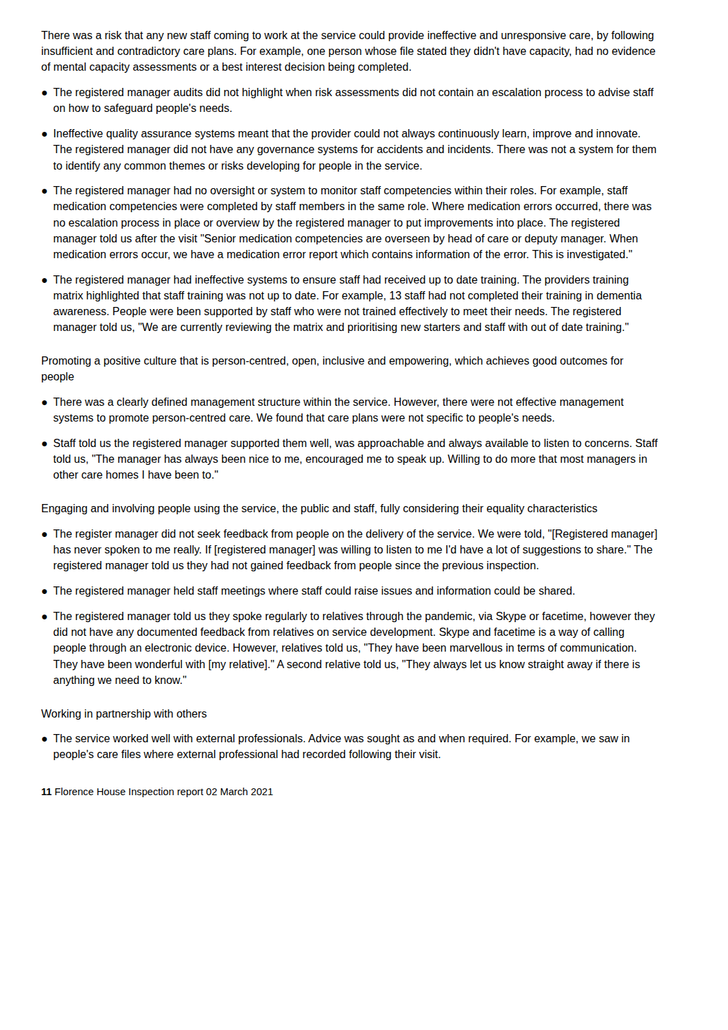There was a risk that any new staff coming to work at the service could provide ineffective and unresponsive care, by following insufficient and contradictory care plans. For example, one person whose file stated they didn't have capacity, had no evidence of mental capacity assessments or a best interest decision being completed.
The registered manager audits did not highlight when risk assessments did not contain an escalation process to advise staff on how to safeguard people's needs.
Ineffective quality assurance systems meant that the provider could not always continuously learn, improve and innovate. The registered manager did not have any governance systems for accidents and incidents. There was not a system for them to identify any common themes or risks developing for people in the service.
The registered manager had no oversight or system to monitor staff competencies within their roles. For example, staff medication competencies were completed by staff members in the same role. Where medication errors occurred, there was no escalation process in place or overview by the registered manager to put improvements into place. The registered manager told us after the visit "Senior medication competencies are overseen by head of care or deputy manager. When medication errors occur, we have a medication error report which contains information of the error. This is investigated."
The registered manager had ineffective systems to ensure staff had received up to date training. The providers training matrix highlighted that staff training was not up to date. For example, 13 staff had not completed their training in dementia awareness. People were been supported by staff who were not trained effectively to meet their needs. The registered manager told us, "We are currently reviewing the matrix and prioritising new starters and staff with out of date training."
Promoting a positive culture that is person-centred, open, inclusive and empowering, which achieves good outcomes for people
There was a clearly defined management structure within the service. However, there were not effective management systems to promote person-centred care. We found that care plans were not specific to people's needs.
Staff told us the registered manager supported them well, was approachable and always available to listen to concerns. Staff told us, "The manager has always been nice to me, encouraged me to speak up. Willing to do more that most managers in other care homes I have been to."
Engaging and involving people using the service, the public and staff, fully considering their equality characteristics
The register manager did not seek feedback from people on the delivery of the service. We were told, "[Registered manager] has never spoken to me really. If [registered manager] was willing to listen to me I'd have a lot of suggestions to share." The registered manager told us they had not gained feedback from people since the previous inspection.
The registered manager held staff meetings where staff could raise issues and information could be shared.
The registered manager told us they spoke regularly to relatives through the pandemic, via Skype or facetime, however they did not have any documented feedback from relatives on service development. Skype and facetime is a way of calling people through an electronic device. However, relatives told us, "They have been marvellous in terms of communication. They have been wonderful with [my relative]." A second relative told us, "They always let us know straight away if there is anything we need to know."
Working in partnership with others
The service worked well with external professionals. Advice was sought as and when required. For example, we saw in people's care files where external professional had recorded following their visit.
11 Florence House Inspection report 02 March 2021